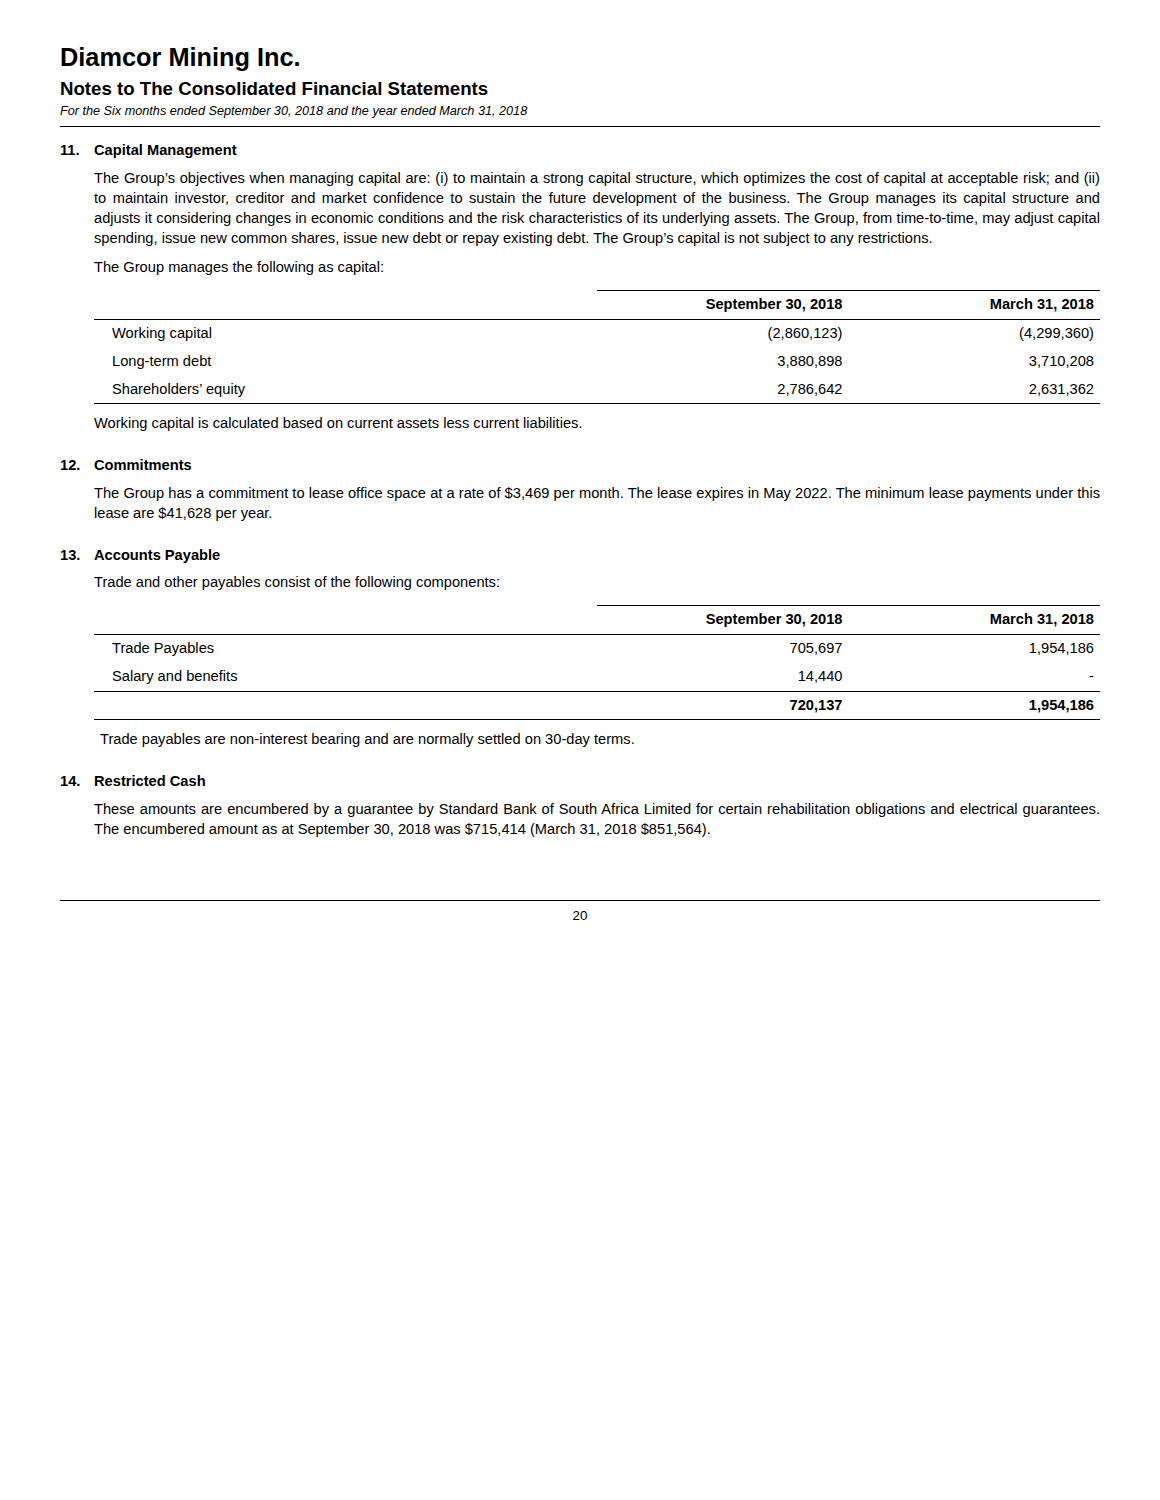Diamcor Mining Inc.
Notes to The Consolidated Financial Statements
For the Six months ended September 30, 2018 and the year ended March 31, 2018
11. Capital Management
The Group’s objectives when managing capital are: (i) to maintain a strong capital structure, which optimizes the cost of capital at acceptable risk; and (ii) to maintain investor, creditor and market confidence to sustain the future development of the business. The Group manages its capital structure and adjusts it considering changes in economic conditions and the risk characteristics of its underlying assets. The Group, from time-to-time, may adjust capital spending, issue new common shares, issue new debt or repay existing debt. The Group’s capital is not subject to any restrictions.
The Group manages the following as capital:
| | September 30, 2018 | March 31, 2018 |
| --- | --- | --- |
| Working capital | (2,860,123) | (4,299,360) |
| Long-term debt | 3,880,898 | 3,710,208 |
| Shareholders’ equity | 2,786,642 | 2,631,362 |
Working capital is calculated based on current assets less current liabilities.
12. Commitments
The Group has a commitment to lease office space at a rate of $3,469 per month. The lease expires in May 2022. The minimum lease payments under this lease are $41,628 per year.
13. Accounts Payable
Trade and other payables consist of the following components:
| | September 30, 2018 | March 31, 2018 |
| --- | --- | --- |
| Trade Payables | 705,697 | 1,954,186 |
| Salary and benefits | 14,440 | - |
| | 720,137 | 1,954,186 |
Trade payables are non-interest bearing and are normally settled on 30-day terms.
14. Restricted Cash
These amounts are encumbered by a guarantee by Standard Bank of South Africa Limited for certain rehabilitation obligations and electrical guarantees. The encumbered amount as at September 30, 2018 was $715,414 (March 31, 2018 $851,564).
20